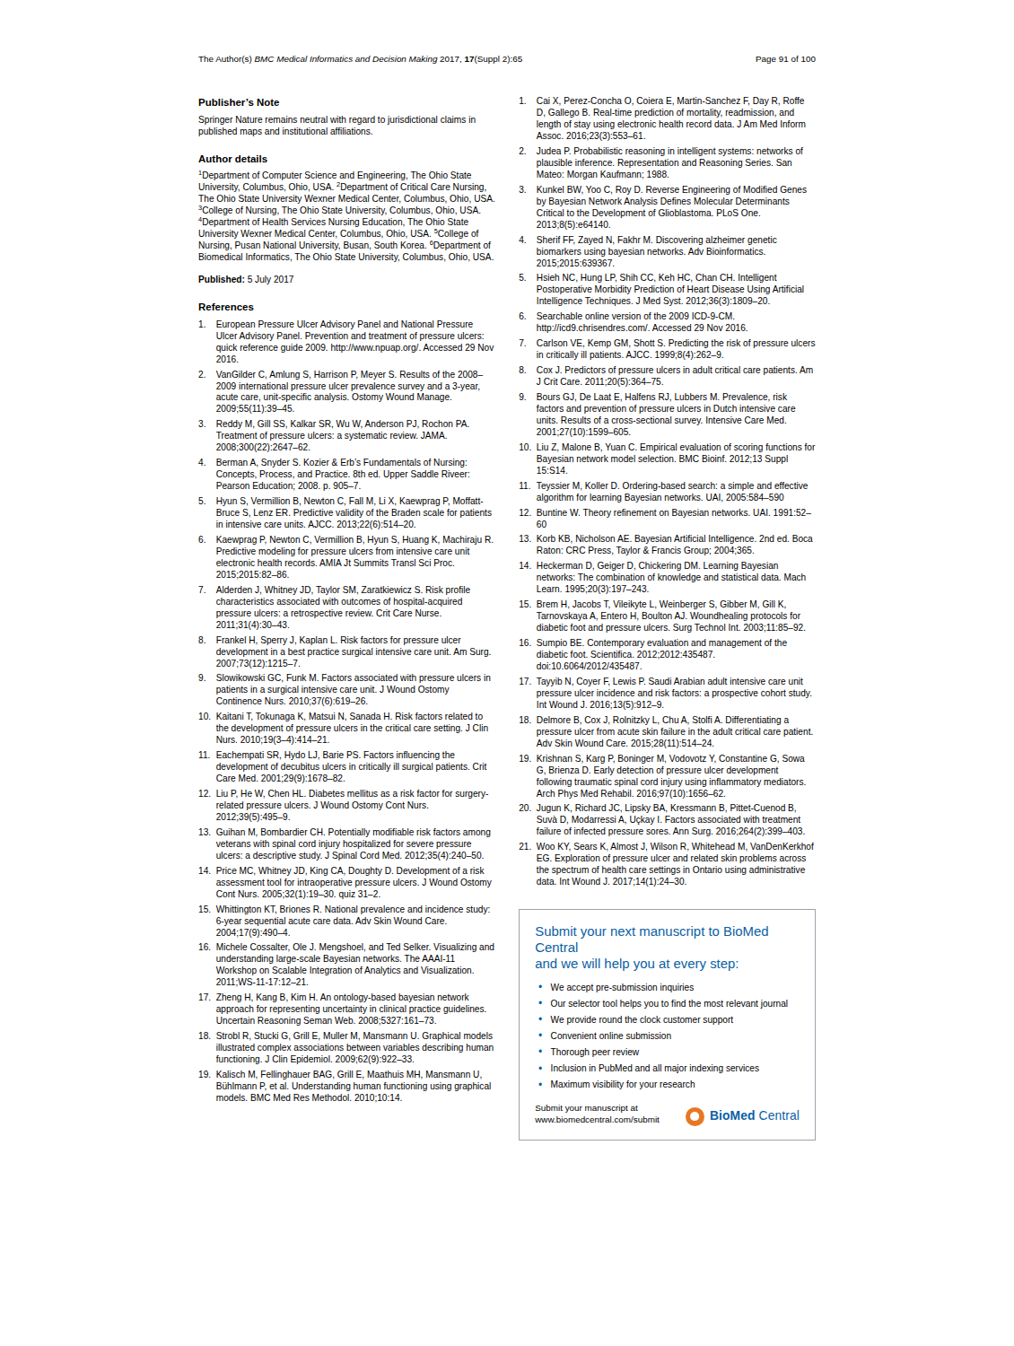The Author(s) BMC Medical Informatics and Decision Making 2017, 17(Suppl 2):65
Page 91 of 100
Publisher’s Note
Springer Nature remains neutral with regard to jurisdictional claims in published maps and institutional affiliations.
Author details
1Department of Computer Science and Engineering, The Ohio State University, Columbus, Ohio, USA. 2Department of Critical Care Nursing, The Ohio State University Wexner Medical Center, Columbus, Ohio, USA. 3College of Nursing, The Ohio State University, Columbus, Ohio, USA. 4Department of Health Services Nursing Education, The Ohio State University Wexner Medical Center, Columbus, Ohio, USA. 5College of Nursing, Pusan National University, Busan, South Korea. 6Department of Biomedical Informatics, The Ohio State University, Columbus, Ohio, USA.
Published: 5 July 2017
References
European Pressure Ulcer Advisory Panel and National Pressure Ulcer Advisory Panel. Prevention and treatment of pressure ulcers: quick reference guide 2009. http://www.npuap.org/. Accessed 29 Nov 2016.
VanGilder C, Amlung S, Harrison P, Meyer S. Results of the 2008–2009 international pressure ulcer prevalence survey and a 3-year, acute care, unit-specific analysis. Ostomy Wound Manage. 2009;55(11):39–45.
Reddy M, Gill SS, Kalkar SR, Wu W, Anderson PJ, Rochon PA. Treatment of pressure ulcers: a systematic review. JAMA. 2008;300(22):2647–62.
Berman A, Snyder S. Kozier & Erb’s Fundamentals of Nursing: Concepts, Process, and Practice. 8th ed. Upper Saddle Riveer: Pearson Education; 2008. p. 905–7.
Hyun S, Vermillion B, Newton C, Fall M, Li X, Kaewprag P, Moffatt-Bruce S, Lenz ER. Predictive validity of the Braden scale for patients in intensive care units. AJCC. 2013;22(6):514–20.
Kaewprag P, Newton C, Vermillion B, Hyun S, Huang K, Machiraju R. Predictive modeling for pressure ulcers from intensive care unit electronic health records. AMIA Jt Summits Transl Sci Proc. 2015;2015:82–86.
Alderden J, Whitney JD, Taylor SM, Zaratkiewicz S. Risk profile characteristics associated with outcomes of hospital-acquired pressure ulcers: a retrospective review. Crit Care Nurse. 2011;31(4):30–43.
Frankel H, Sperry J, Kaplan L. Risk factors for pressure ulcer development in a best practice surgical intensive care unit. Am Surg. 2007;73(12):1215–7.
Slowikowski GC, Funk M. Factors associated with pressure ulcers in patients in a surgical intensive care unit. J Wound Ostomy Continence Nurs. 2010;37(6):619–26.
Kaitani T, Tokunaga K, Matsui N, Sanada H. Risk factors related to the development of pressure ulcers in the critical care setting. J Clin Nurs. 2010;19(3–4):414–21.
Eachempati SR, Hydo LJ, Barie PS. Factors influencing the development of decubitus ulcers in critically ill surgical patients. Crit Care Med. 2001;29(9):1678–82.
Liu P, He W, Chen HL. Diabetes mellitus as a risk factor for surgery-related pressure ulcers. J Wound Ostomy Cont Nurs. 2012;39(5):495–9.
Guihan M, Bombardier CH. Potentially modifiable risk factors among veterans with spinal cord injury hospitalized for severe pressure ulcers: a descriptive study. J Spinal Cord Med. 2012;35(4):240–50.
Price MC, Whitney JD, King CA, Doughty D. Development of a risk assessment tool for intraoperative pressure ulcers. J Wound Ostomy Cont Nurs. 2005;32(1):19–30. quiz 31–2.
Whittington KT, Briones R. National prevalence and incidence study: 6-year sequential acute care data. Adv Skin Wound Care. 2004;17(9):490–4.
Michele Cossalter, Ole J. Mengshoel, and Ted Selker. Visualizing and understanding large-scale Bayesian networks. The AAAI-11 Workshop on Scalable Integration of Analytics and Visualization. 2011;WS-11-17:12–21.
Zheng H, Kang B, Kim H. An ontology-based bayesian network approach for representing uncertainty in clinical practice guidelines. Uncertain Reasoning Seman Web. 2008;5327:161–73.
Strobl R, Stucki G, Grill E, Muller M, Mansmann U. Graphical models illustrated complex associations between variables describing human functioning. J Clin Epidemiol. 2009;62(9):922–33.
Kalisch M, Fellinghauer BAG, Grill E, Maathuis MH, Mansmann U, Bühlmann P, et al. Understanding human functioning using graphical models. BMC Med Res Methodol. 2010;10:14.
Cai X, Perez-Concha O, Coiera E, Martin-Sanchez F, Day R, Roffe D, Gallego B. Real-time prediction of mortality, readmission, and length of stay using electronic health record data. J Am Med Inform Assoc. 2016;23(3):553–61.
Judea P. Probabilistic reasoning in intelligent systems: networks of plausible inference. Representation and Reasoning Series. San Mateo: Morgan Kaufmann; 1988.
Kunkel BW, Yoo C, Roy D. Reverse Engineering of Modified Genes by Bayesian Network Analysis Defines Molecular Determinants Critical to the Development of Glioblastoma. PLoS One. 2013;8(5):e64140.
Sherif FF, Zayed N, Fakhr M. Discovering alzheimer genetic biomarkers using bayesian networks. Adv Bioinformatics. 2015;2015:639367.
Hsieh NC, Hung LP, Shih CC, Keh HC, Chan CH. Intelligent Postoperative Morbidity Prediction of Heart Disease Using Artificial Intelligence Techniques. J Med Syst. 2012;36(3):1809–20.
Searchable online version of the 2009 ICD-9-CM. http://icd9.chrisendres.com/. Accessed 29 Nov 2016.
Carlson VE, Kemp GM, Shott S. Predicting the risk of pressure ulcers in critically ill patients. AJCC. 1999;8(4):262–9.
Cox J. Predictors of pressure ulcers in adult critical care patients. Am J Crit Care. 2011;20(5):364–75.
Bours GJ, De Laat E, Halfens RJ, Lubbers M. Prevalence, risk factors and prevention of pressure ulcers in Dutch intensive care units. Results of a cross-sectional survey. Intensive Care Med. 2001;27(10):1599–605.
Liu Z, Malone B, Yuan C. Empirical evaluation of scoring functions for Bayesian network model selection. BMC Bioinf. 2012;13 Suppl 15:S14.
Teyssier M, Koller D. Ordering-based search: a simple and effective algorithm for learning Bayesian networks. UAI, 2005:584–590
Buntine W. Theory refinement on Bayesian networks. UAI. 1991:52–60
Korb KB, Nicholson AE. Bayesian Artificial Intelligence. 2nd ed. Boca Raton: CRC Press, Taylor & Francis Group; 2004;365.
Heckerman D, Geiger D, Chickering DM. Learning Bayesian networks: The combination of knowledge and statistical data. Mach Learn. 1995;20(3):197–243.
Brem H, Jacobs T, Vileikyte L, Weinberger S, Gibber M, Gill K, Tarnovskaya A, Entero H, Boulton AJ. Woundhealing protocols for diabetic foot and pressure ulcers. Surg Technol Int. 2003;11:85–92.
Sumpio BE. Contemporary evaluation and management of the diabetic foot. Scientifica. 2012;2012:435487. doi:10.6064/2012/435487.
Tayyib N, Coyer F, Lewis P. Saudi Arabian adult intensive care unit pressure ulcer incidence and risk factors: a prospective cohort study. Int Wound J. 2016;13(5):912–9.
Delmore B, Cox J, Rolnitzky L, Chu A, Stolfi A. Differentiating a pressure ulcer from acute skin failure in the adult critical care patient. Adv Skin Wound Care. 2015;28(11):514–24.
Krishnan S, Karg P, Boninger M, Vodovotz Y, Constantine G, Sowa G, Brienza D. Early detection of pressure ulcer development following traumatic spinal cord injury using inflammatory mediators. Arch Phys Med Rehabil. 2016;97(10):1656–62.
Jugun K, Richard JC, Lipsky BA, Kressmann B, Pittet-Cuenod B, Suvà D, Modarressi A, Uçkay I. Factors associated with treatment failure of infected pressure sores. Ann Surg. 2016;264(2):399–403.
Woo KY, Sears K, Almost J, Wilson R, Whitehead M, VanDenKerkhof EG. Exploration of pressure ulcer and related skin problems across the spectrum of health care settings in Ontario using administrative data. Int Wound J. 2017;14(1):24–30.
Submit your next manuscript to BioMed Central
and we will help you at every step:
We accept pre-submission inquiries
Our selector tool helps you to find the most relevant journal
We provide round the clock customer support
Convenient online submission
Thorough peer review
Inclusion in PubMed and all major indexing services
Maximum visibility for your research
Submit your manuscript at
www.biomedcentral.com/submit
BioMed Central